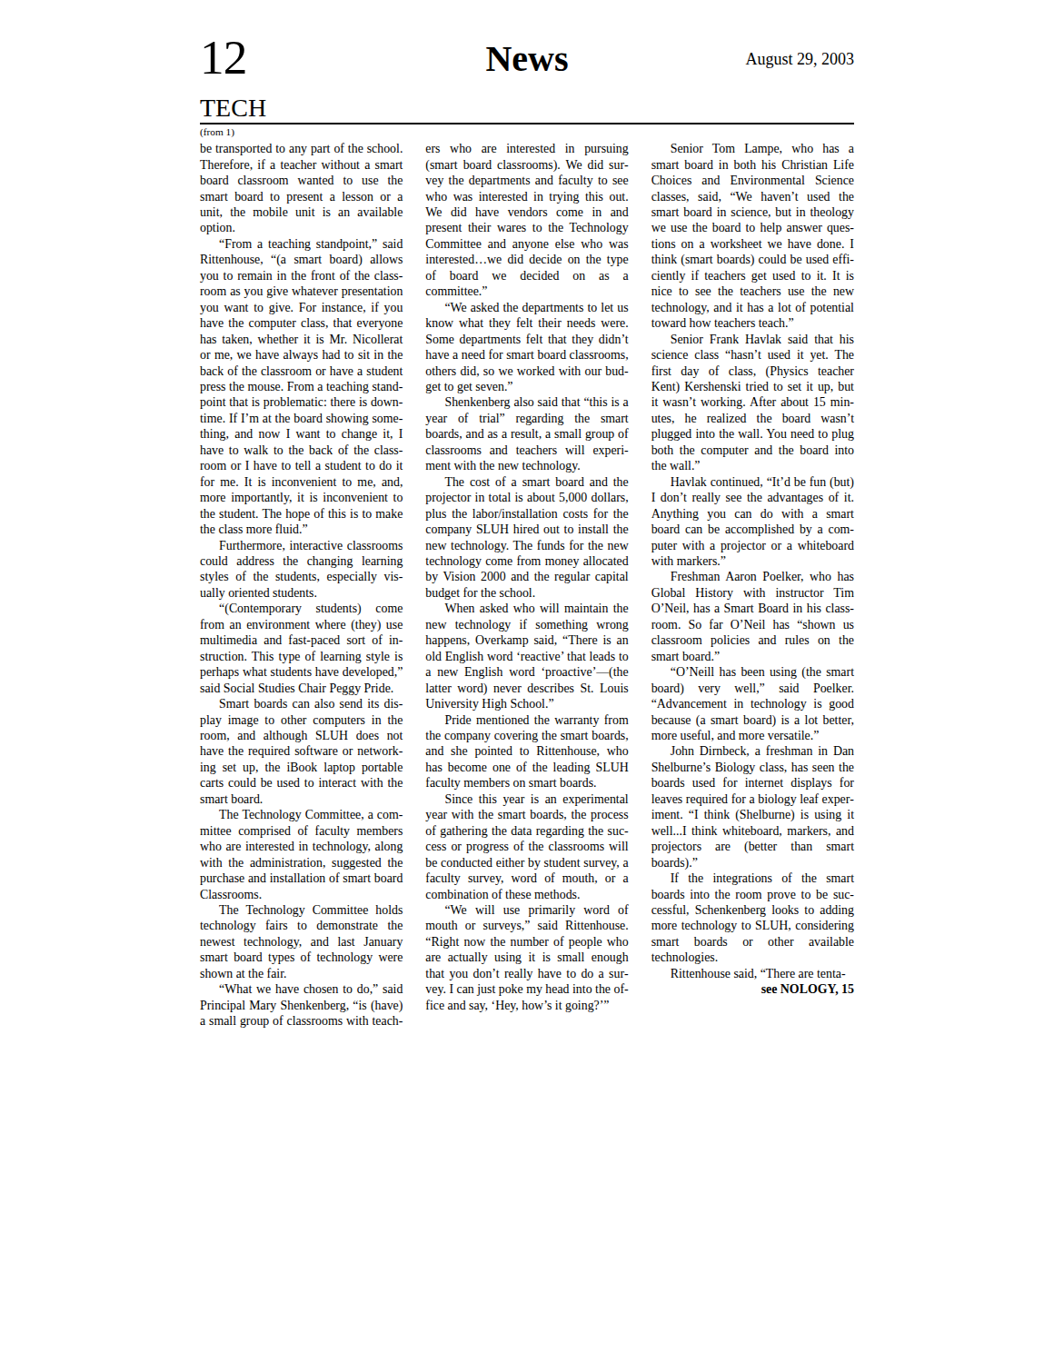12
News
August 29, 2003
TECH
(from 1)
be transported to any part of the school. Therefore, if a teacher without a smart board classroom wanted to use the smart board to present a lesson or a unit, the mobile unit is an available option.
“From a teaching standpoint,” said Rittenhouse, “(a smart board) allows you to remain in the front of the classroom as you give whatever presentation you want to give. For instance, if you have the computer class, that everyone has taken, whether it is Mr. Nicollerat or me, we have always had to sit in the back of the classroom or have a student press the mouse. From a teaching standpoint that is problematic: there is downtime. If I’m at the board showing something, and now I want to change it, I have to walk to the back of the classroom or I have to tell a student to do it for me. It is inconvenient to me, and, more importantly, it is inconvenient to the student. The hope of this is to make the class more fluid.”
Furthermore, interactive classrooms could address the changing learning styles of the students, especially visually oriented students.
“(Contemporary students) come from an environment where (they) use multimedia and fast-paced sort of instruction. This type of learning style is perhaps what students have developed,” said Social Studies Chair Peggy Pride.
Smart boards can also send its display image to other computers in the room, and although SLUH does not have the required software or networking set up, the iBook laptop portable carts could be used to interact with the smart board.
The Technology Committee, a committee comprised of faculty members who are interested in technology, along with the administration, suggested the purchase and installation of smart board Classrooms.
The Technology Committee holds technology fairs to demonstrate the newest technology, and last January smart board types of technology were shown at the fair.
“What we have chosen to do,” said Principal Mary Shenkenberg, “is (have) a small group of classrooms with teachers who are interested in pursuing (smart board classrooms). We did survey the departments and faculty to see who was interested in trying this out. We did have vendors come in and present their wares to the Technology Committee and anyone else who was interested…we did decide on the type of board we decided on as a committee.”
“We asked the departments to let us know what they felt their needs were. Some departments felt that they didn’t have a need for smart board classrooms, others did, so we worked with our budget to get seven.”
Shenkenberg also said that “this is a year of trial” regarding the smart boards, and as a result, a small group of classrooms and teachers will experiment with the new technology.
The cost of a smart board and the projector in total is about 5,000 dollars, plus the labor/installation costs for the company SLUH hired out to install the new technology. The funds for the new technology come from money allocated by Vision 2000 and the regular capital budget for the school.
When asked who will maintain the new technology if something wrong happens, Overkamp said, “There is an old English word ‘reactive’ that leads to a new English word ‘proactive’—(the latter word) never describes St. Louis University High School.”
Pride mentioned the warranty from the company covering the smart boards, and she pointed to Rittenhouse, who has become one of the leading SLUH faculty members on smart boards.
Since this year is an experimental year with the smart boards, the process of gathering the data regarding the success or progress of the classrooms will be conducted either by student survey, a faculty survey, word of mouth, or a combination of these methods.
“We will use primarily word of mouth or surveys,” said Rittenhouse. “Right now the number of people who are actually using it is small enough that you don’t really have to do a survey. I can just poke my head into the office and say, ‘Hey, how’s it going?’”
Senior Tom Lampe, who has a smart board in both his Christian Life Choices and Environmental Science classes, said, “We haven’t used the smart board in science, but in theology we use the board to help answer questions on a worksheet we have done. I think (smart boards) could be used efficiently if teachers get used to it. It is nice to see the teachers use the new technology, and it has a lot of potential toward how teachers teach.”
Senior Frank Havlak said that his science class “hasn’t used it yet. The first day of class, (Physics teacher Kent) Kershenski tried to set it up, but it wasn’t working. After about 15 minutes, he realized the board wasn’t plugged into the wall. You need to plug both the computer and the board into the wall.”
Havlak continued, “It’d be fun (but) I don’t really see the advantages of it. Anything you can do with a smart board can be accomplished by a computer with a projector or a whiteboard with markers.”
Freshman Aaron Poelker, who has Global History with instructor Tim O’Neil, has a Smart Board in his classroom. So far O’Neil has “shown us classroom policies and rules on the smart board.”
“O’Neill has been using (the smart board) very well,” said Poelker. “Advancement in technology is good because (a smart board) is a lot better, more useful, and more versatile.”
John Dirnbeck, a freshman in Dan Shelburne’s Biology class, has seen the boards used for internet displays for leaves required for a biology leaf experiment. “I think (Shelburne) is using it well...I think whiteboard, markers, and projectors are (better than smart boards).”
If the integrations of the smart boards into the room prove to be successful, Schenkenberg looks to adding more technology to SLUH, considering smart boards or other available technologies.
Rittenhouse said, “There are tenta-
see NOLOGY, 15